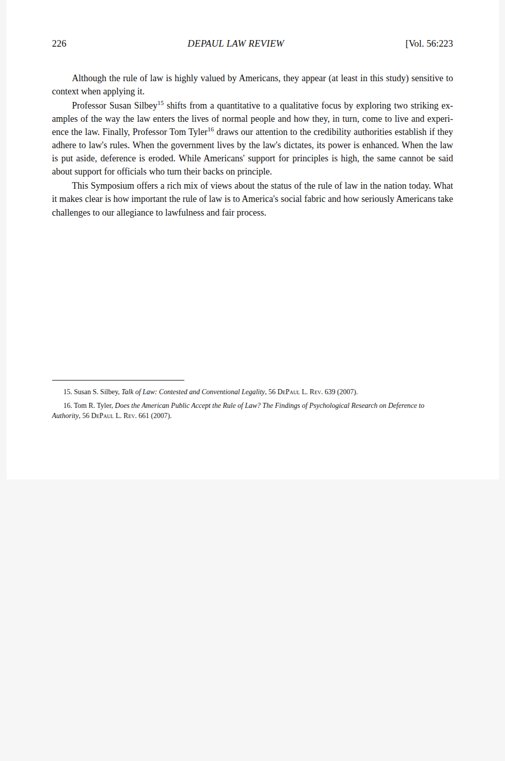226 DEPAUL LAW REVIEW [Vol. 56:223
Although the rule of law is highly valued by Americans, they appear (at least in this study) sensitive to context when applying it.
Professor Susan Silbey15 shifts from a quantitative to a qualitative focus by exploring two striking examples of the way the law enters the lives of normal people and how they, in turn, come to live and experience the law. Finally, Professor Tom Tyler16 draws our attention to the credibility authorities establish if they adhere to law's rules. When the government lives by the law's dictates, its power is enhanced. When the law is put aside, deference is eroded. While Americans' support for principles is high, the same cannot be said about support for officials who turn their backs on principle.
This Symposium offers a rich mix of views about the status of the rule of law in the nation today. What it makes clear is how important the rule of law is to America's social fabric and how seriously Americans take challenges to our allegiance to lawfulness and fair process.
15. Susan S. Silbey, Talk of Law: Contested and Conventional Legality, 56 DePaul L. Rev. 639 (2007).
16. Tom R. Tyler, Does the American Public Accept the Rule of Law? The Findings of Psychological Research on Deference to Authority, 56 DePaul L. Rev. 661 (2007).